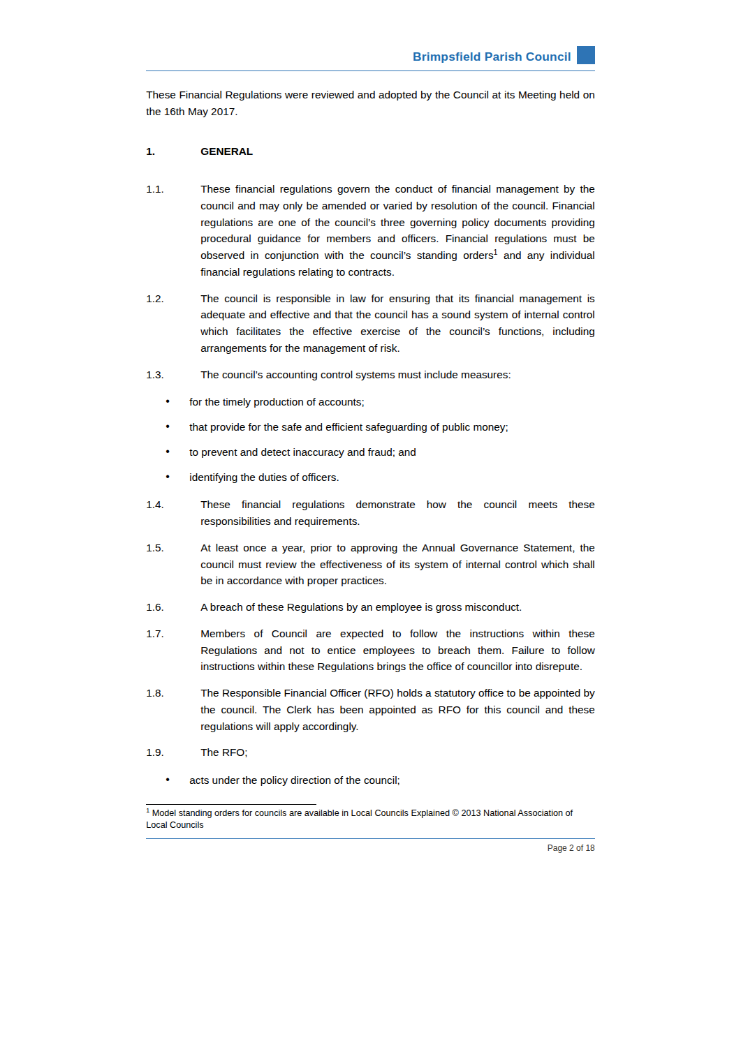Brimpsfield Parish Council
These Financial Regulations were reviewed and adopted by the Council at its Meeting held on the 16th May 2017.
1. GENERAL
1.1.
These financial regulations govern the conduct of financial management by the council and may only be amended or varied by resolution of the council. Financial regulations are one of the council’s three governing policy documents providing procedural guidance for members and officers. Financial regulations must be observed in conjunction with the council’s standing orders1 and any individual financial regulations relating to contracts.
1.2.
The council is responsible in law for ensuring that its financial management is adequate and effective and that the council has a sound system of internal control which facilitates the effective exercise of the council’s functions, including arrangements for the management of risk.
1.3.
The council’s accounting control systems must include measures:
for the timely production of accounts;
that provide for the safe and efficient safeguarding of public money;
to prevent and detect inaccuracy and fraud; and
identifying the duties of officers.
1.4.
These financial regulations demonstrate how the council meets these responsibilities and requirements.
1.5.
At least once a year, prior to approving the Annual Governance Statement, the council must review the effectiveness of its system of internal control which shall be in accordance with proper practices.
1.6.
A breach of these Regulations by an employee is gross misconduct.
1.7.
Members of Council are expected to follow the instructions within these Regulations and not to entice employees to breach them. Failure to follow instructions within these Regulations brings the office of councillor into disrepute.
1.8.
The Responsible Financial Officer (RFO) holds a statutory office to be appointed by the council. The Clerk has been appointed as RFO for this council and these regulations will apply accordingly.
1.9.
The RFO;
acts under the policy direction of the council;
1 Model standing orders for councils are available in Local Councils Explained © 2013 National Association of Local Councils
Page 2 of 18